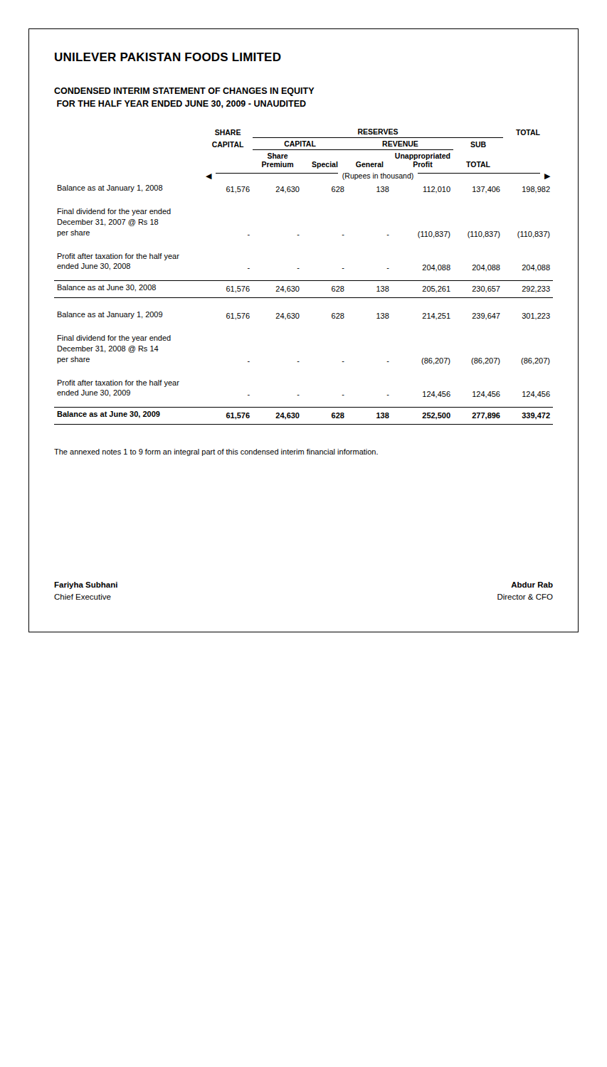UNILEVER PAKISTAN FOODS LIMITED
CONDENSED INTERIM STATEMENT OF CHANGES IN EQUITY
FOR THE HALF YEAR ENDED JUNE 30, 2009 - UNAUDITED
| | SHARE | RESERVES | TOTAL |
| | CAPITAL | CAPITAL | REVENUE | SUB | |
| | | Share Premium | Special | General | Unappropriated Profit | TOTAL | |
| | ◀ (Rupees in thousand) ▶ |
| Balance as at January 1, 2008 | 61,576 | 24,630 | 628 | 138 | 112,010 | 137,406 | 198,982 |
| Final dividend for the year ended December 31, 2007 @ Rs 18 per share | - | - | - | - | (110,837) | (110,837) | (110,837) |
| Profit after taxation for the half year ended June 30, 2008 | - | - | - | - | 204,088 | 204,088 | 204,088 |
| Balance as at June 30, 2008 | 61,576 | 24,630 | 628 | 138 | 205,261 | 230,657 | 292,233 |
| Balance as at January 1, 2009 | 61,576 | 24,630 | 628 | 138 | 214,251 | 239,647 | 301,223 |
| Final dividend for the year ended December 31, 2008 @ Rs 14 per share | - | - | - | - | (86,207) | (86,207) | (86,207) |
| Profit after taxation for the half year ended June 30, 2009 | - | - | - | - | 124,456 | 124,456 | 124,456 |
| Balance as at June 30, 2009 | 61,576 | 24,630 | 628 | 138 | 252,500 | 277,896 | 339,472 |
The annexed notes 1 to 9 form an integral part of this condensed interim financial information.
Fariyha Subhani
Chief Executive
Abdur Rab
Director & CFO